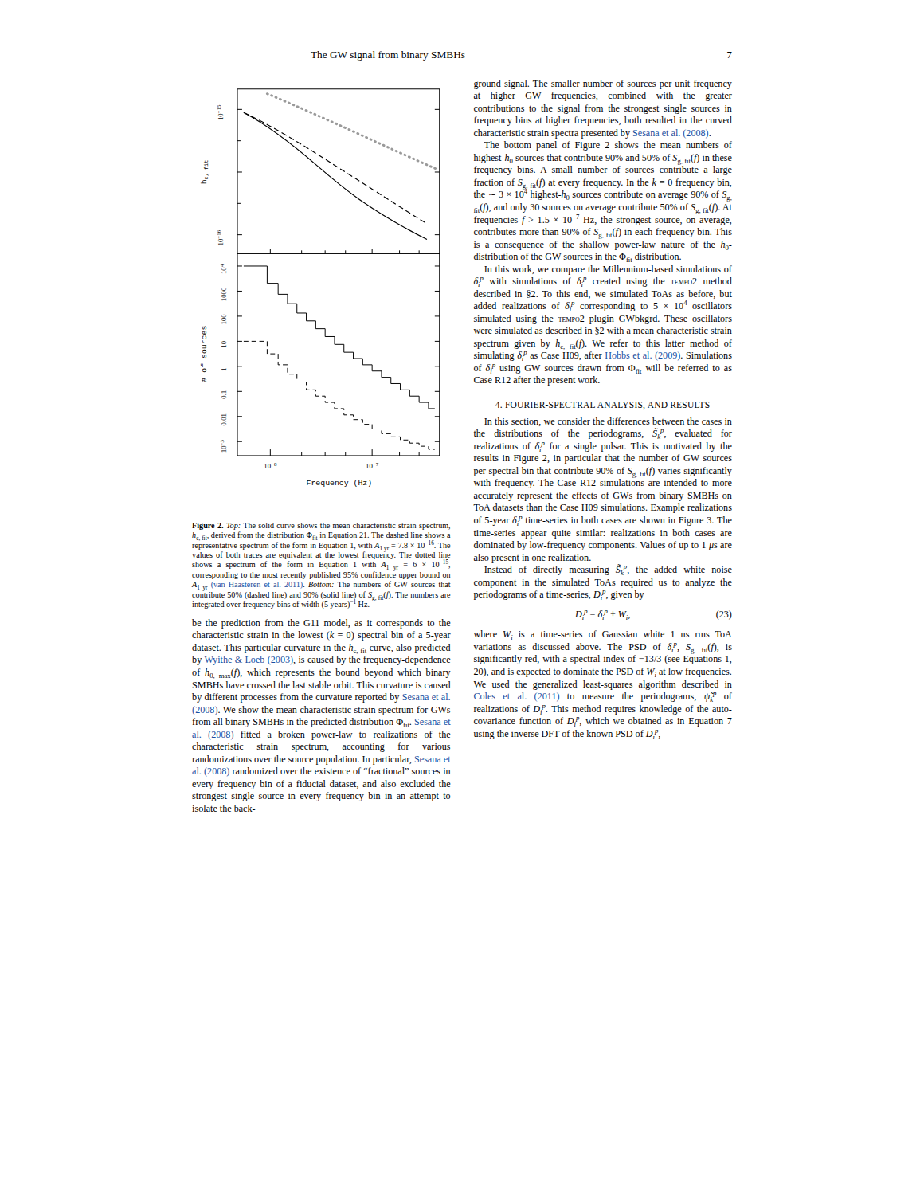The GW signal from binary SMBHs
7
10−15 10−16 hc, fit 104 1000 100 10 1 0.1 0.01 10−3 # of sources 10−8 10−7 Frequency (Hz)
Figure 2. Top: The solid curve shows the mean characteristic strain spectrum, hc, fit, derived from the distribution Φfit in Equation 21. The dashed line shows a representative spectrum of the form in Equation 1, with A1 yr = 7.8 × 10−16. The values of both traces are equivalent at the lowest frequency. The dotted line shows a spectrum of the form in Equation 1 with A1 yr = 6 × 10−15, corresponding to the most recently published 95% confidence upper bound on A1 yr (van Haasteren et al. 2011). Bottom: The numbers of GW sources that contribute 50% (dashed line) and 90% (solid line) of Sg, fit(f). The numbers are integrated over frequency bins of width (5 years)−1 Hz.
be the prediction from the G11 model, as it corresponds to the characteristic strain in the lowest (k = 0) spectral bin of a 5-year dataset. This particular curvature in the hc, fit curve, also predicted by Wyithe & Loeb (2003), is caused by the frequency-dependence of h0, max(f), which represents the bound beyond which binary SMBHs have crossed the last stable orbit. This curvature is caused by different processes from the curvature reported by Sesana et al. (2008). We show the mean characteristic strain spectrum for GWs from all binary SMBHs in the predicted distribution Φfit. Sesana et al. (2008) fitted a broken power-law to realizations of the characteristic strain spectrum, accounting for various randomizations over the source population. In particular, Sesana et al. (2008) randomized over the existence of “fractional” sources in every frequency bin of a fiducial dataset, and also excluded the strongest single source in every frequency bin in an attempt to isolate the back-
ground signal. The smaller number of sources per unit frequency at higher GW frequencies, combined with the greater contributions to the signal from the strongest single sources in frequency bins at higher frequencies, both resulted in the curved characteristic strain spectra presented by Sesana et al. (2008).
The bottom panel of Figure 2 shows the mean numbers of highest-h0 sources that contribute 90% and 50% of Sg, fit(f) in these frequency bins. A small number of sources contribute a large fraction of Sg, fit(f) at every frequency. In the k = 0 frequency bin, the ∼ 3 × 104 highest-h0 sources contribute on average 90% of Sg, fit(f), and only 30 sources on average contribute 50% of Sg, fit(f). At frequencies f > 1.5 × 10−7 Hz, the strongest source, on average, contributes more than 90% of Sg, fit(f) in each frequency bin. This is a consequence of the shallow power-law nature of the h0-distribution of the GW sources in the Φfit distribution.
In this work, we compare the Millennium-based simulations of δip with simulations of δip created using the tempo2 method described in §2. To this end, we simulated ToAs as before, but added realizations of δip corresponding to 5 × 104 oscillators simulated using the tempo2 plugin GWbkgrd. These oscillators were simulated as described in §2 with a mean characteristic strain spectrum given by hc, fit(f). We refer to this latter method of simulating δip as Case H09, after Hobbs et al. (2009). Simulations of δip using GW sources drawn from Φfit will be referred to as Case R12 after the present work.
4. Fourier-spectral analysis, and results
In this section, we consider the differences between the cases in the distributions of the periodograms, S̃kp, evaluated for realizations of δip for a single pulsar. This is motivated by the results in Figure 2, in particular that the number of GW sources per spectral bin that contribute 90% of Sg, fit(f) varies significantly with frequency. The Case R12 simulations are intended to more accurately represent the effects of GWs from binary SMBHs on ToA datasets than the Case H09 simulations. Example realizations of 5-year δip time-series in both cases are shown in Figure 3. The time-series appear quite similar: realizations in both cases are dominated by low-frequency components. Values of up to 1 μs are also present in one realization.
Instead of directly measuring S̃kp, the added white noise component in the simulated ToAs required us to analyze the periodograms of a time-series, Dip, given by
Dip = δip + Wi, (23)
where Wi is a time-series of Gaussian white 1 ns rms ToA variations as discussed above. The PSD of δip, Sg, fit(f), is significantly red, with a spectral index of −13/3 (see Equations 1, 20), and is expected to dominate the PSD of Wi at low frequencies. We used the generalized least-squares algorithm described in Coles et al. (2011) to measure the periodograms, ψ̃kp of realizations of Dip. This method requires knowledge of the auto-covariance function of Dip, which we obtained as in Equation 7 using the inverse DFT of the known PSD of Dip,